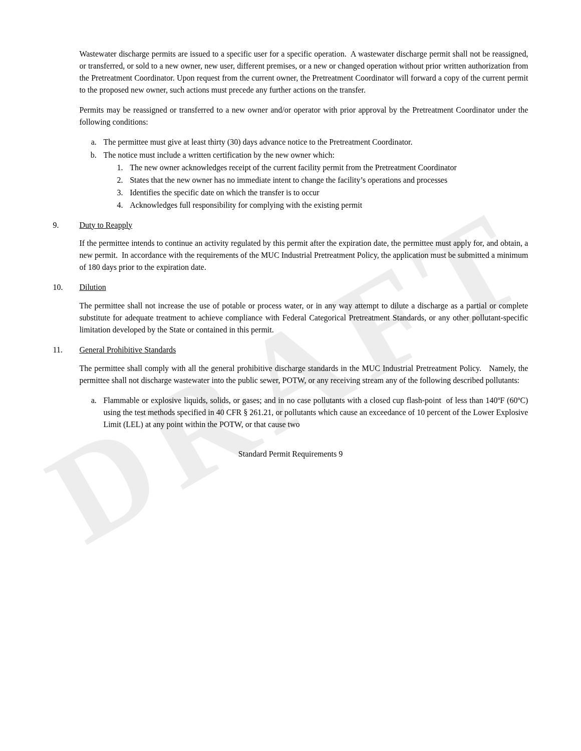DRAFT
Wastewater discharge permits are issued to a specific user for a specific operation. A wastewater discharge permit shall not be reassigned, or transferred, or sold to a new owner, new user, different premises, or a new or changed operation without prior written authorization from the Pretreatment Coordinator. Upon request from the current owner, the Pretreatment Coordinator will forward a copy of the current permit to the proposed new owner, such actions must precede any further actions on the transfer.
Permits may be reassigned or transferred to a new owner and/or operator with prior approval by the Pretreatment Coordinator under the following conditions:
The permittee must give at least thirty (30) days advance notice to the Pretreatment Coordinator.
The notice must include a written certification by the new owner which:
The new owner acknowledges receipt of the current facility permit from the Pretreatment Coordinator
States that the new owner has no immediate intent to change the facility’s operations and processes
Identifies the specific date on which the transfer is to occur
Acknowledges full responsibility for complying with the existing permit
9. Duty to Reapply
If the permittee intends to continue an activity regulated by this permit after the expiration date, the permittee must apply for, and obtain, a new permit. In accordance with the requirements of the MUC Industrial Pretreatment Policy, the application must be submitted a minimum of 180 days prior to the expiration date.
10. Dilution
The permittee shall not increase the use of potable or process water, or in any way attempt to dilute a discharge as a partial or complete substitute for adequate treatment to achieve compliance with Federal Categorical Pretreatment Standards, or any other pollutant-specific limitation developed by the State or contained in this permit.
11. General Prohibitive Standards
The permittee shall comply with all the general prohibitive discharge standards in the MUC Industrial Pretreatment Policy. Namely, the permittee shall not discharge wastewater into the public sewer, POTW, or any receiving stream any of the following described pollutants:
Flammable or explosive liquids, solids, or gases; and in no case pollutants with a closed cup flash-point of less than 140ºF (60ºC) using the test methods specified in 40 CFR § 261.21, or pollutants which cause an exceedance of 10 percent of the Lower Explosive Limit (LEL) at any point within the POTW, or that cause two
Standard Permit Requirements 9